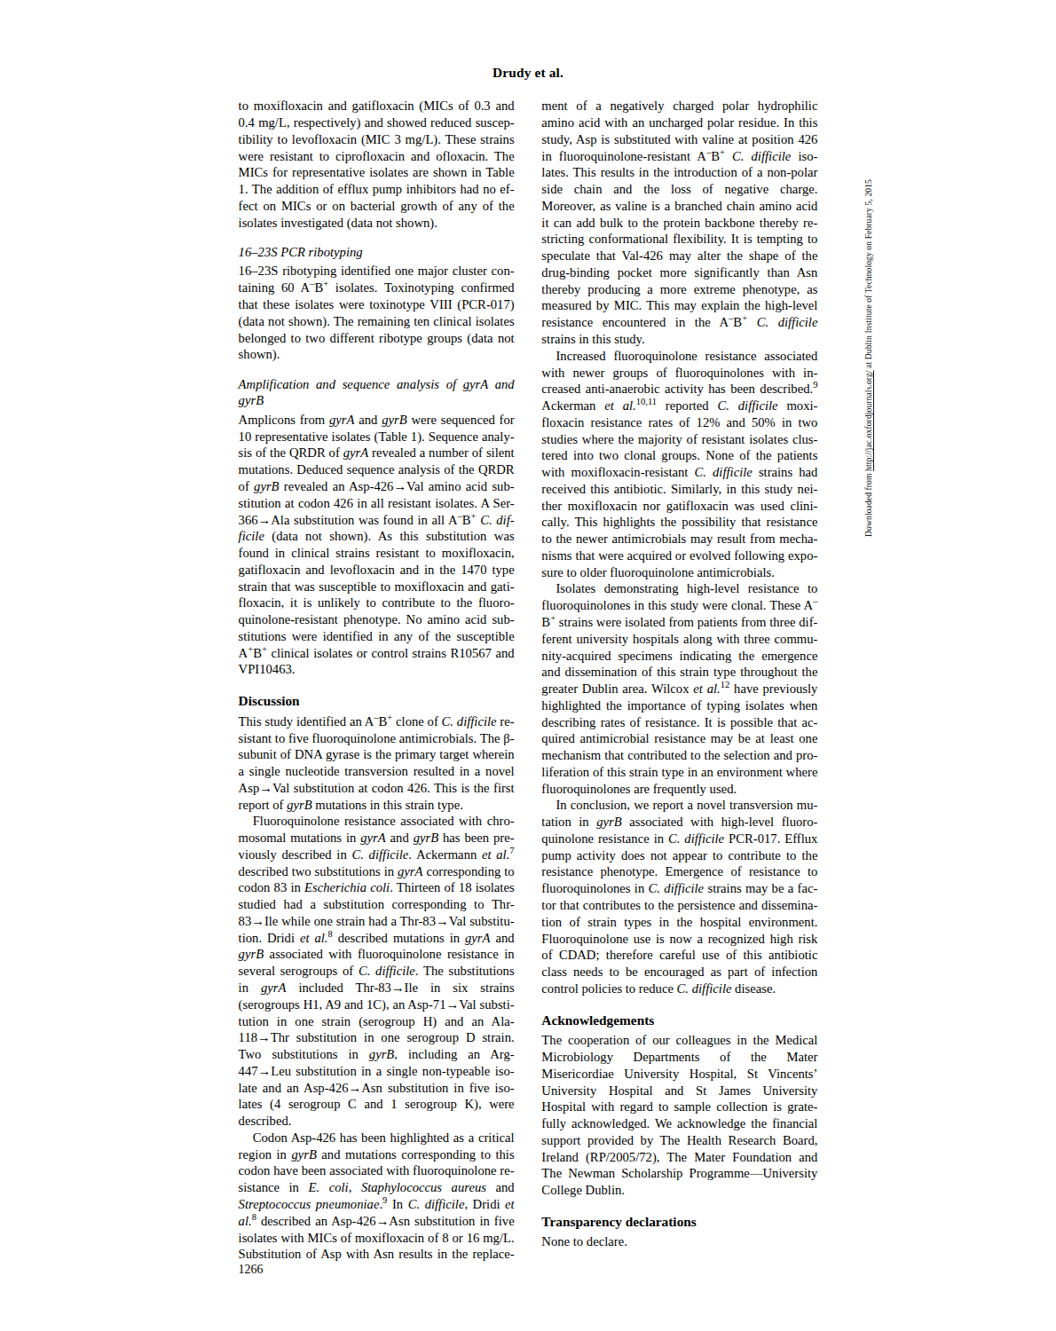Drudy et al.
Downloaded from http://jac.oxfordjournals.org/ at Dublin Institute of Technology on February 5, 2015
to moxifloxacin and gatifloxacin (MICs of 0.3 and 0.4 mg/L, respectively) and showed reduced susceptibility to levofloxacin (MIC 3 mg/L). These strains were resistant to ciprofloxacin and ofloxacin. The MICs for representative isolates are shown in Table 1. The addition of efflux pump inhibitors had no effect on MICs or on bacterial growth of any of the isolates investigated (data not shown).
16–23S PCR ribotyping
16–23S ribotyping identified one major cluster containing 60 A–B+ isolates. Toxinotyping confirmed that these isolates were toxinotype VIII (PCR-017) (data not shown). The remaining ten clinical isolates belonged to two different ribotype groups (data not shown).
Amplification and sequence analysis of gyrA and gyrB
Amplicons from gyrA and gyrB were sequenced for 10 representative isolates (Table 1). Sequence analysis of the QRDR of gyrA revealed a number of silent mutations. Deduced sequence analysis of the QRDR of gyrB revealed an Asp-426 Val amino acid substitution at codon 426 in all resistant isolates. A Ser-366 Ala substitution was found in all A–B+ C. difficile (data not shown). As this substitution was found in clinical strains resistant to moxifloxacin, gatifloxacin and levofloxacin and in the 1470 type strain that was susceptible to moxifloxacin and gatifloxacin, it is unlikely to contribute to the fluoroquinolone-resistant phenotype. No amino acid substitutions were identified in any of the susceptible A+B+ clinical isolates or control strains R10567 and VPI10463.
Discussion
This study identified an A–B+ clone of C. difficile resistant to five fluoroquinolone antimicrobials. The β-subunit of DNA gyrase is the primary target wherein a single nucleotide transversion resulted in a novel Asp Val substitution at codon 426. This is the first report of gyrB mutations in this strain type.
Fluoroquinolone resistance associated with chromosomal mutations in gyrA and gyrB has been previously described in C. difficile. Ackermann et al.7 described two substitutions in gyrA corresponding to codon 83 in Escherichia coli. Thirteen of 18 isolates studied had a substitution corresponding to Thr-83 Ile while one strain had a Thr-83 Val substitution. Dridi et al.8 described mutations in gyrA and gyrB associated with fluoroquinolone resistance in several serogroups of C. difficile. The substitutions in gyrA included Thr-83 Ile in six strains (serogroups H1, A9 and 1C), an Asp-71 Val substitution in one strain (serogroup H) and an Ala-118 Thr substitution in one serogroup D strain. Two substitutions in gyrB, including an Arg-447 Leu substitution in a single non-typeable isolate and an Asp-426 Asn substitution in five isolates (4 serogroup C and 1 serogroup K), were described.
Codon Asp-426 has been highlighted as a critical region in gyrB and mutations corresponding to this codon have been associated with fluoroquinolone resistance in E. coli, Staphylococcus aureus and Streptococcus pneumoniae.9 In C. difficile, Dridi et al.8 described an Asp-426 Asn substitution in five isolates with MICs of moxifloxacin of 8 or 16 mg/L. Substitution of Asp with Asn results in the replacement of a negatively charged polar hydrophilic amino acid with an uncharged polar residue. In this study, Asp is substituted with valine at position 426 in fluoroquinolone-resistant A–B+ C. difficile isolates. This results in the introduction of a non-polar side chain and the loss of negative charge. Moreover, as valine is a branched chain amino acid it can add bulk to the protein backbone thereby restricting conformational flexibility. It is tempting to speculate that Val-426 may alter the shape of the drug-binding pocket more significantly than Asn thereby producing a more extreme phenotype, as measured by MIC. This may explain the high-level resistance encountered in the A–B+ C. difficile strains in this study.
Increased fluoroquinolone resistance associated with newer groups of fluoroquinolones with increased anti-anaerobic activity has been described.9 Ackerman et al.10,11 reported C. difficile moxifloxacin resistance rates of 12% and 50% in two studies where the majority of resistant isolates clustered into two clonal groups. None of the patients with moxifloxacin-resistant C. difficile strains had received this antibiotic. Similarly, in this study neither moxifloxacin nor gatifloxacin was used clinically. This highlights the possibility that resistance to the newer antimicrobials may result from mechanisms that were acquired or evolved following exposure to older fluoroquinolone antimicrobials.
Isolates demonstrating high-level resistance to fluoroquinolones in this study were clonal. These A–B+ strains were isolated from patients from three different university hospitals along with three community-acquired specimens indicating the emergence and dissemination of this strain type throughout the greater Dublin area. Wilcox et al.12 have previously highlighted the importance of typing isolates when describing rates of resistance. It is possible that acquired antimicrobial resistance may be at least one mechanism that contributed to the selection and proliferation of this strain type in an environment where fluoroquinolones are frequently used.
In conclusion, we report a novel transversion mutation in gyrB associated with high-level fluoroquinolone resistance in C. difficile PCR-017. Efflux pump activity does not appear to contribute to the resistance phenotype. Emergence of resistance to fluoroquinolones in C. difficile strains may be a factor that contributes to the persistence and dissemination of strain types in the hospital environment. Fluoroquinolone use is now a recognized high risk of CDAD; therefore careful use of this antibiotic class needs to be encouraged as part of infection control policies to reduce C. difficile disease.
Acknowledgements
The cooperation of our colleagues in the Medical Microbiology Departments of the Mater Misericordiae University Hospital, St Vincents’ University Hospital and St James University Hospital with regard to sample collection is gratefully acknowledged. We acknowledge the financial support provided by The Health Research Board, Ireland (RP/2005/72), The Mater Foundation and The Newman Scholarship Programme—University College Dublin.
Transparency declarations
None to declare.
1266